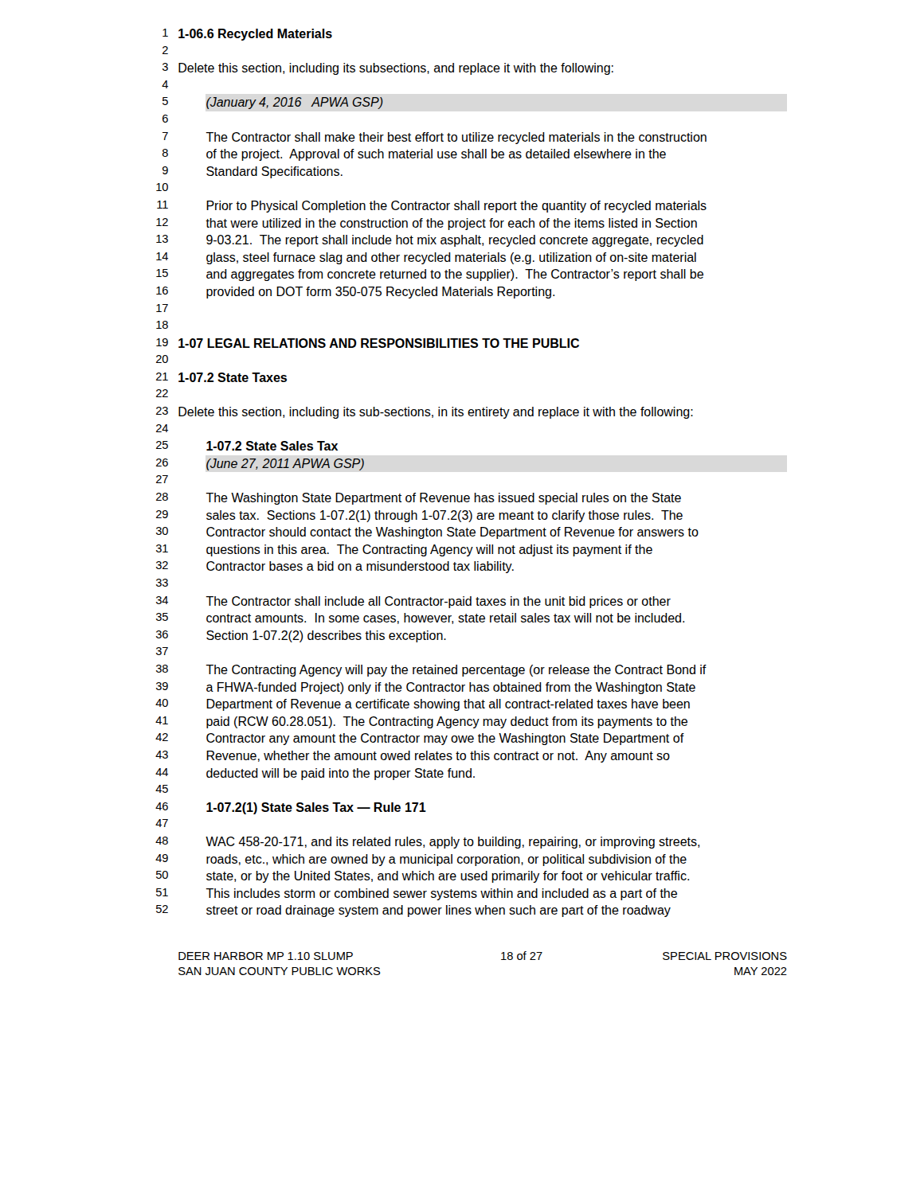1-06.6 Recycled Materials
Delete this section, including its subsections, and replace it with the following:
(January 4, 2016 APWA GSP)
The Contractor shall make their best effort to utilize recycled materials in the construction
of the project. Approval of such material use shall be as detailed elsewhere in the
Standard Specifications.
Prior to Physical Completion the Contractor shall report the quantity of recycled materials
that were utilized in the construction of the project for each of the items listed in Section
9-03.21. The report shall include hot mix asphalt, recycled concrete aggregate, recycled
glass, steel furnace slag and other recycled materials (e.g. utilization of on-site material
and aggregates from concrete returned to the supplier). The Contractor’s report shall be
provided on DOT form 350-075 Recycled Materials Reporting.
1-07 LEGAL RELATIONS AND RESPONSIBILITIES TO THE PUBLIC
1-07.2 State Taxes
Delete this section, including its sub-sections, in its entirety and replace it with the following:
1-07.2 State Sales Tax
(June 27, 2011 APWA GSP)
The Washington State Department of Revenue has issued special rules on the State
sales tax. Sections 1-07.2(1) through 1-07.2(3) are meant to clarify those rules. The
Contractor should contact the Washington State Department of Revenue for answers to
questions in this area. The Contracting Agency will not adjust its payment if the
Contractor bases a bid on a misunderstood tax liability.
The Contractor shall include all Contractor-paid taxes in the unit bid prices or other
contract amounts. In some cases, however, state retail sales tax will not be included.
Section 1-07.2(2) describes this exception.
The Contracting Agency will pay the retained percentage (or release the Contract Bond if
a FHWA-funded Project) only if the Contractor has obtained from the Washington State
Department of Revenue a certificate showing that all contract-related taxes have been
paid (RCW 60.28.051). The Contracting Agency may deduct from its payments to the
Contractor any amount the Contractor may owe the Washington State Department of
Revenue, whether the amount owed relates to this contract or not. Any amount so
deducted will be paid into the proper State fund.
1-07.2(1) State Sales Tax — Rule 171
WAC 458-20-171, and its related rules, apply to building, repairing, or improving streets,
roads, etc., which are owned by a municipal corporation, or political subdivision of the
state, or by the United States, and which are used primarily for foot or vehicular traffic.
This includes storm or combined sewer systems within and included as a part of the
street or road drainage system and power lines when such are part of the roadway
DEER HARBOR MP 1.10 SLUMP SAN JUAN COUNTY PUBLIC WORKS
18 of 27
SPECIAL PROVISIONS MAY 2022